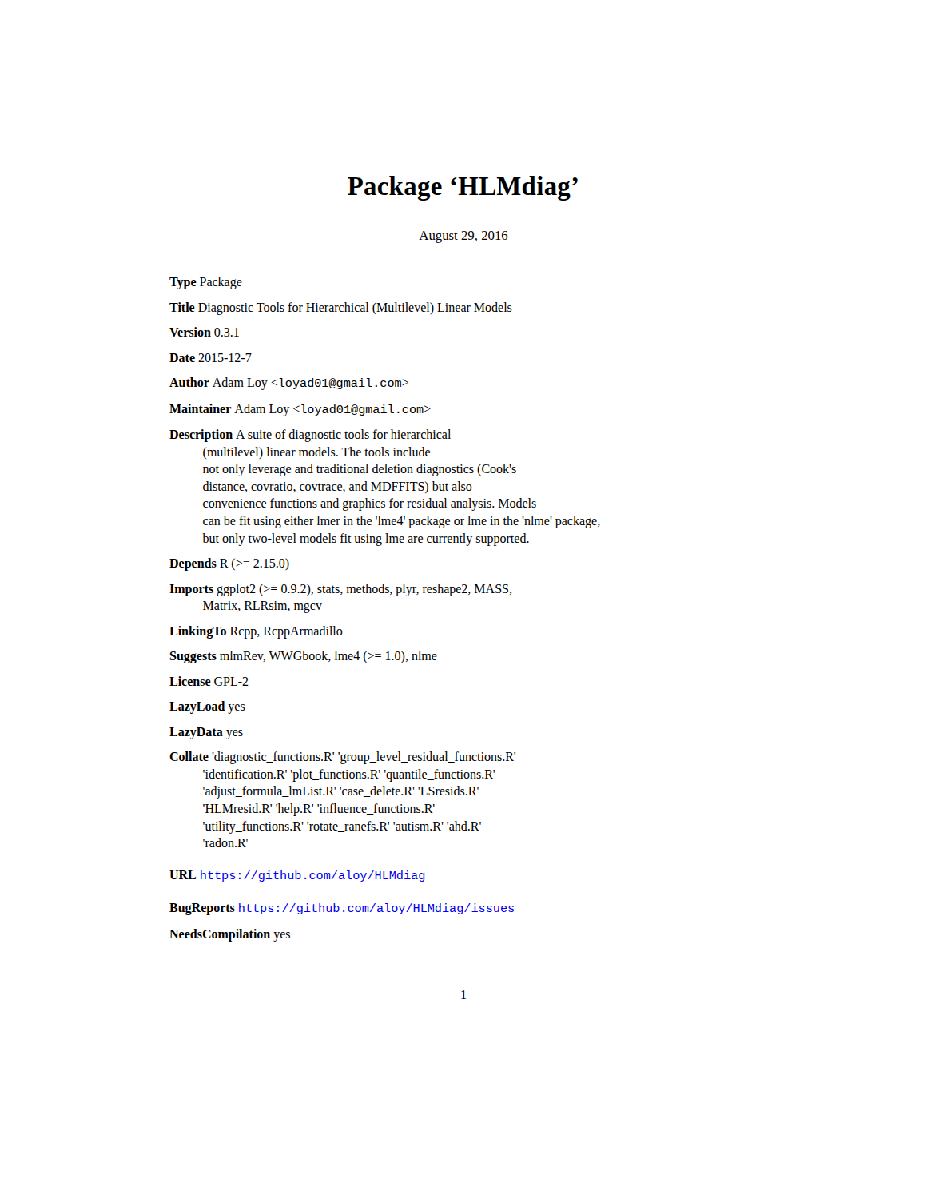Package ‘HLMdiag’
August 29, 2016
Type
Package
Title
Diagnostic Tools for Hierarchical (Multilevel) Linear Models
Version
0.3.1
Date
2015-12-7
Author
Adam Loy <loyad01@gmail.com>
Maintainer
Adam Loy <loyad01@gmail.com>
Description
A suite of diagnostic tools for hierarchical
(multilevel) linear models. The tools include
not only leverage and traditional deletion diagnostics (Cook's
distance, covratio, covtrace, and MDFFITS) but also
convenience functions and graphics for residual analysis. Models
can be fit using either lmer in the 'lme4' package or lme in the 'nlme' package,
but only two-level models fit using lme are currently supported.
Depends
R (>= 2.15.0)
Imports
ggplot2 (>= 0.9.2), stats, methods, plyr, reshape2, MASS,
Matrix, RLRsim, mgcv
LinkingTo
Rcpp, RcppArmadillo
Suggests
mlmRev, WWGbook, lme4 (>= 1.0), nlme
License
GPL-2
LazyLoad
yes
LazyData
yes
Collate
'diagnostic_functions.R' 'group_level_residual_functions.R'
'identification.R' 'plot_functions.R' 'quantile_functions.R'
'adjust_formula_lmList.R' 'case_delete.R' 'LSresids.R'
'HLMresid.R' 'help.R' 'influence_functions.R'
'utility_functions.R' 'rotate_ranefs.R' 'autism.R' 'ahd.R'
'radon.R'
URL
https://github.com/aloy/HLMdiag
BugReports
https://github.com/aloy/HLMdiag/issues
NeedsCompilation
yes
1